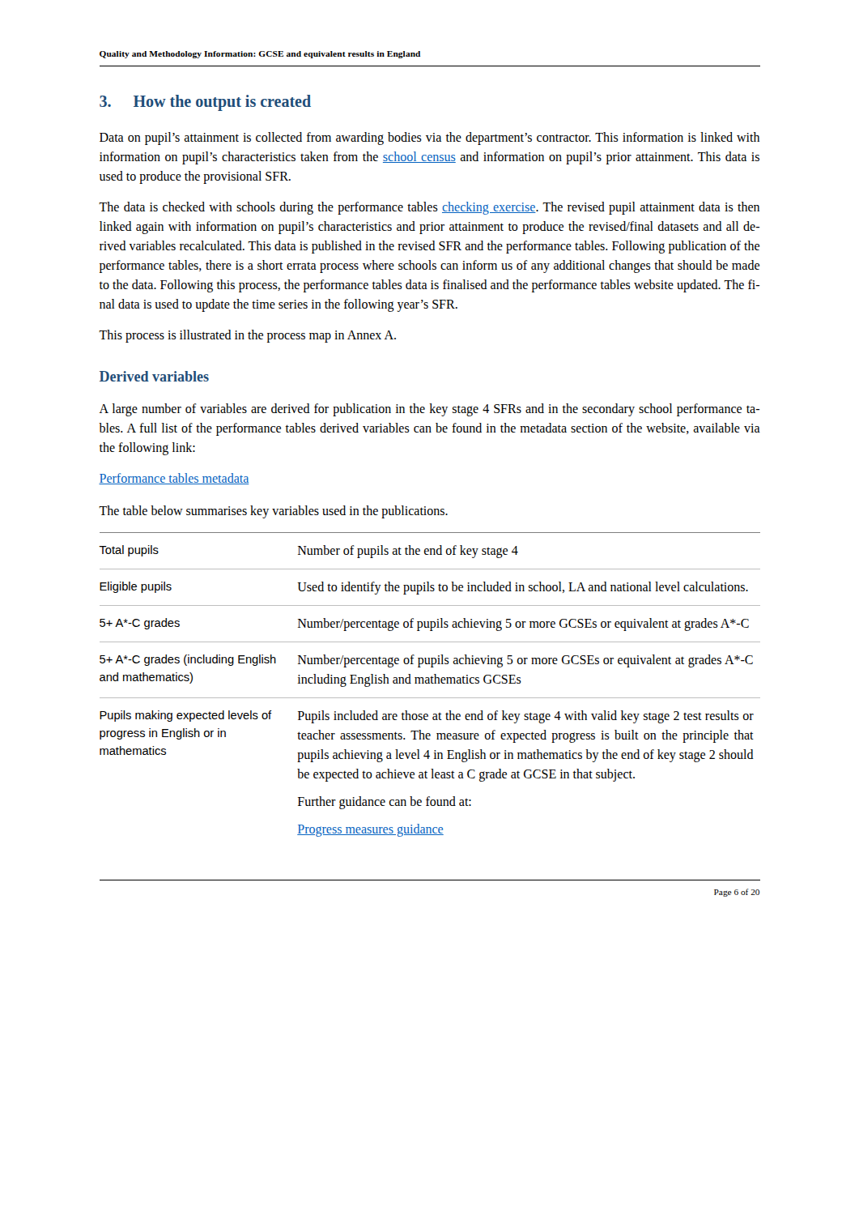Quality and Methodology Information: GCSE and equivalent results in England
3. How the output is created
Data on pupil’s attainment is collected from awarding bodies via the department’s contractor. This information is linked with information on pupil’s characteristics taken from the school census and information on pupil’s prior attainment. This data is used to produce the provisional SFR.
The data is checked with schools during the performance tables checking exercise. The revised pupil attainment data is then linked again with information on pupil’s characteristics and prior attainment to produce the revised/final datasets and all derived variables recalculated. This data is published in the revised SFR and the performance tables. Following publication of the performance tables, there is a short errata process where schools can inform us of any additional changes that should be made to the data. Following this process, the performance tables data is finalised and the performance tables website updated. The final data is used to update the time series in the following year’s SFR.
This process is illustrated in the process map in Annex A.
Derived variables
A large number of variables are derived for publication in the key stage 4 SFRs and in the secondary school performance tables. A full list of the performance tables derived variables can be found in the metadata section of the website, available via the following link:
Performance tables metadata
The table below summarises key variables used in the publications.
| Total pupils | Number of pupils at the end of key stage 4 |
| Eligible pupils | Used to identify the pupils to be included in school, LA and national level calculations. |
| 5+ A*-C grades | Number/percentage of pupils achieving 5 or more GCSEs or equivalent at grades A*-C |
| 5+ A*-C grades (including English and mathematics) | Number/percentage of pupils achieving 5 or more GCSEs or equivalent at grades A*-C including English and mathematics GCSEs |
| Pupils making expected levels of progress in English or in mathematics | Pupils included are those at the end of key stage 4 with valid key stage 2 test results or teacher assessments. The measure of expected progress is built on the principle that pupils achieving a level 4 in English or in mathematics by the end of key stage 2 should be expected to achieve at least a C grade at GCSE in that subject. Further guidance can be found at: Progress measures guidance |
Page 6 of 20